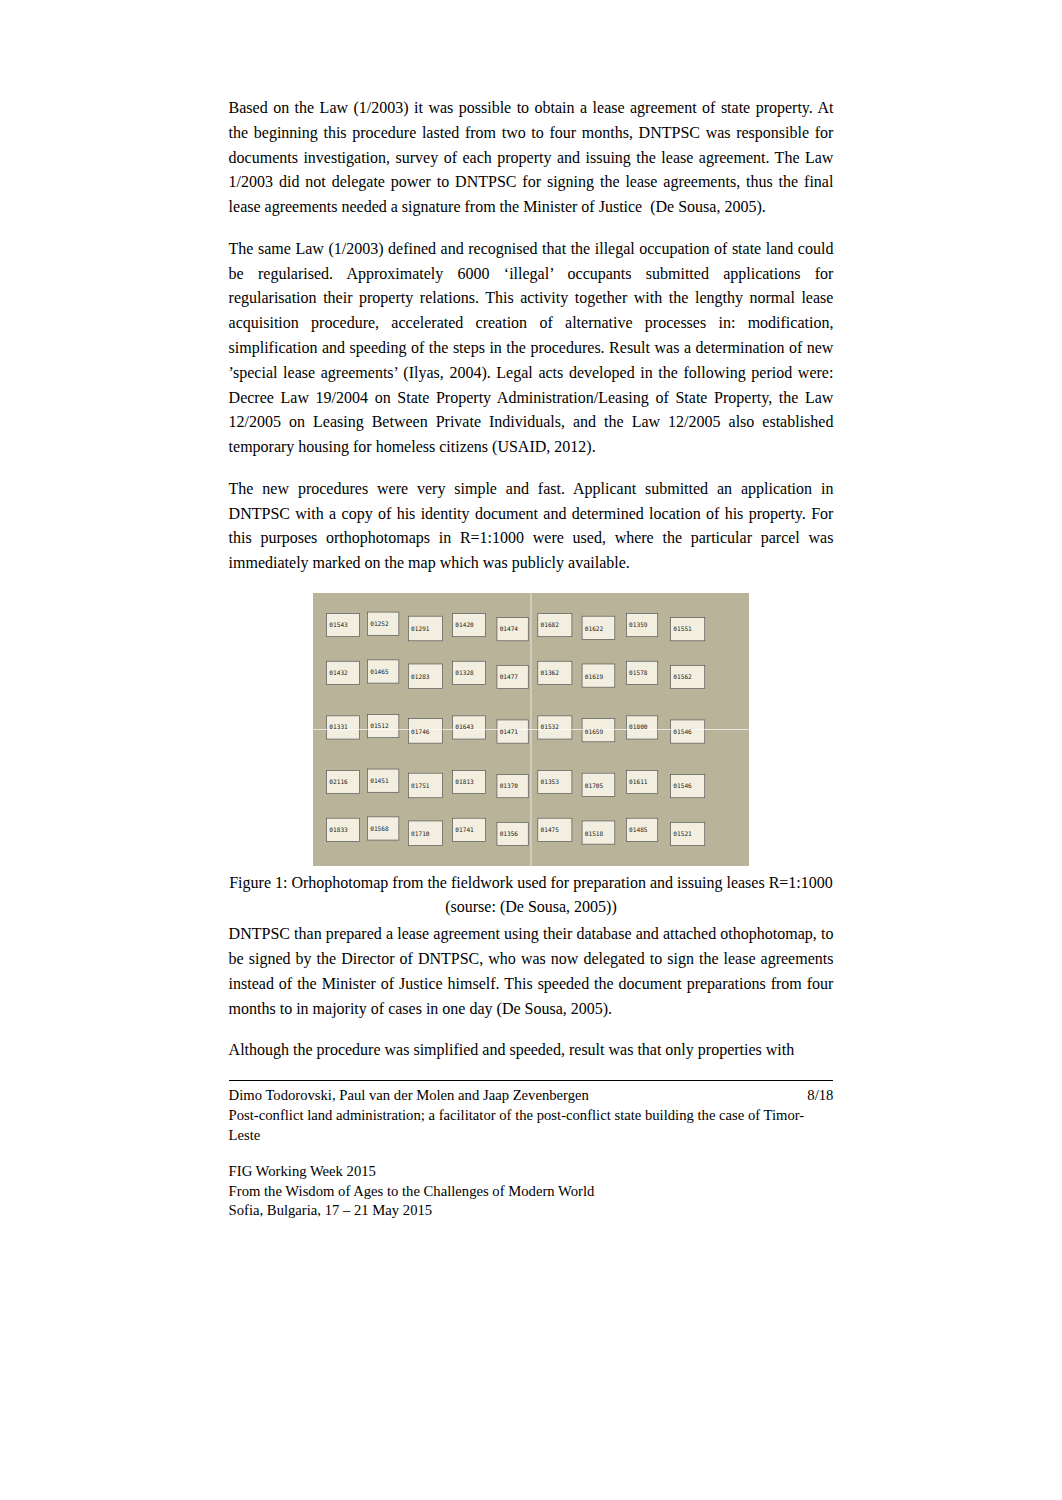Based on the Law (1/2003) it was possible to obtain a lease agreement of state property. At the beginning this procedure lasted from two to four months, DNTPSC was responsible for documents investigation, survey of each property and issuing the lease agreement. The Law 1/2003 did not delegate power to DNTPSC for signing the lease agreements, thus the final lease agreements needed a signature from the Minister of Justice (De Sousa, 2005).
The same Law (1/2003) defined and recognised that the illegal occupation of state land could be regularised. Approximately 6000 ‘illegal’ occupants submitted applications for regularisation their property relations. This activity together with the lengthy normal lease acquisition procedure, accelerated creation of alternative processes in: modification, simplification and speeding of the steps in the procedures. Result was a determination of new ’special lease agreements’ (Ilyas, 2004). Legal acts developed in the following period were: Decree Law 19/2004 on State Property Administration/Leasing of State Property, the Law 12/2005 on Leasing Between Private Individuals, and the Law 12/2005 also established temporary housing for homeless citizens (USAID, 2012).
The new procedures were very simple and fast. Applicant submitted an application in DNTPSC with a copy of his identity document and determined location of his property. For this purposes orthophotomaps in R=1:1000 were used, where the particular parcel was immediately marked on the map which was publicly available.
Figure 1: Orhophotomap from the fieldwork used for preparation and issuing leases R=1:1000 (sourse: (De Sousa, 2005))
DNTPSC than prepared a lease agreement using their database and attached othophotomap, to be signed by the Director of DNTPSC, who was now delegated to sign the lease agreements instead of the Minister of Justice himself. This speeded the document preparations from four months to in majority of cases in one day (De Sousa, 2005).
Although the procedure was simplified and speeded, result was that only properties with
8/18
Dimo Todorovski, Paul van der Molen and Jaap Zevenbergen
Post-conflict land administration; a facilitator of the post-conflict state building the case of Timor-Leste
FIG Working Week 2015 From the Wisdom of Ages to the Challenges of Modern World Sofia, Bulgaria, 17 – 21 May 2015